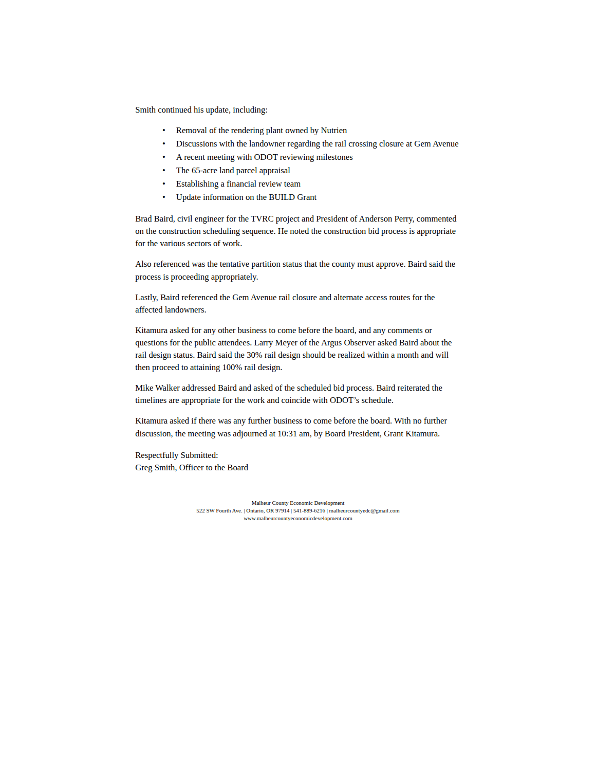Smith continued his update, including:
Removal of the rendering plant owned by Nutrien
Discussions with the landowner regarding the rail crossing closure at Gem Avenue
A recent meeting with ODOT reviewing milestones
The 65-acre land parcel appraisal
Establishing a financial review team
Update information on the BUILD Grant
Brad Baird, civil engineer for the TVRC project and President of Anderson Perry, commented on the construction scheduling sequence. He noted the construction bid process is appropriate for the various sectors of work.
Also referenced was the tentative partition status that the county must approve. Baird said the process is proceeding appropriately.
Lastly, Baird referenced the Gem Avenue rail closure and alternate access routes for the affected landowners.
Kitamura asked for any other business to come before the board, and any comments or questions for the public attendees. Larry Meyer of the Argus Observer asked Baird about the rail design status. Baird said the 30% rail design should be realized within a month and will then proceed to attaining 100% rail design.
Mike Walker addressed Baird and asked of the scheduled bid process. Baird reiterated the timelines are appropriate for the work and coincide with ODOT’s schedule.
Kitamura asked if there was any further business to come before the board. With no further discussion, the meeting was adjourned at 10:31 am, by Board President, Grant Kitamura.
Respectfully Submitted:
Greg Smith, Officer to the Board
Malheur County Economic Development
522 SW Fourth Ave. | Ontario, OR 97914 | 541-889-6216 | malheurcountyedc@gmail.com
www.malheurcountyeconomicdevelopment.com